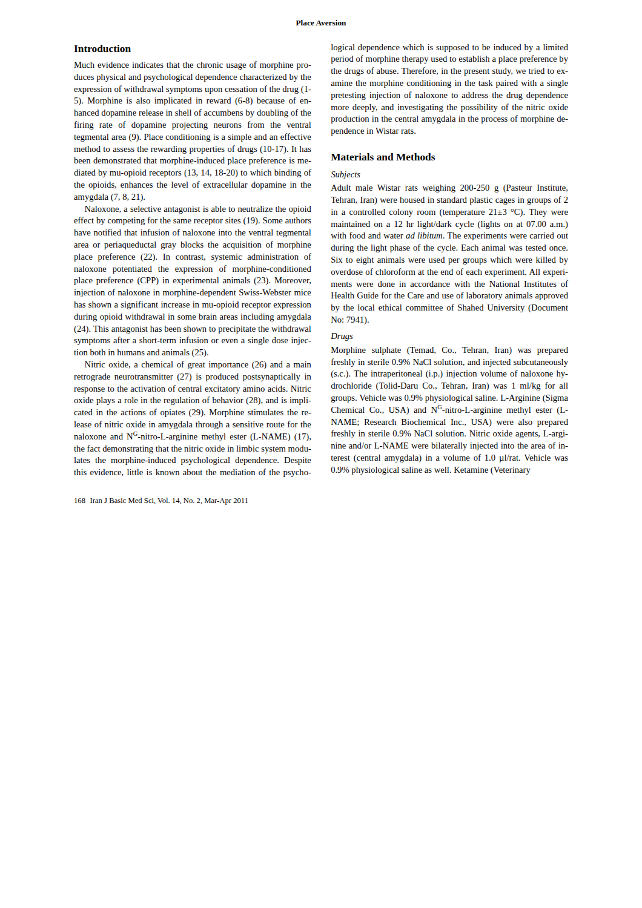Place Aversion
Introduction
Much evidence indicates that the chronic usage of morphine produces physical and psychological dependence characterized by the expression of withdrawal symptoms upon cessation of the drug (1-5). Morphine is also implicated in reward (6-8) because of enhanced dopamine release in shell of accumbens by doubling of the firing rate of dopamine projecting neurons from the ventral tegmental area (9). Place conditioning is a simple and an effective method to assess the rewarding properties of drugs (10-17). It has been demonstrated that morphine-induced place preference is mediated by mu-opioid receptors (13, 14, 18-20) to which binding of the opioids, enhances the level of extracellular dopamine in the amygdala (7, 8, 21).
Naloxone, a selective antagonist is able to neutralize the opioid effect by competing for the same receptor sites (19). Some authors have notified that infusion of naloxone into the ventral tegmental area or periaqueductal gray blocks the acquisition of morphine place preference (22). In contrast, systemic administration of naloxone potentiated the expression of morphine-conditioned place preference (CPP) in experimental animals (23). Moreover, injection of naloxone in morphine-dependent Swiss-Webster mice has shown a significant increase in mu-opioid receptor expression during opioid withdrawal in some brain areas including amygdala (24). This antagonist has been shown to precipitate the withdrawal symptoms after a short-term infusion or even a single dose injection both in humans and animals (25).
Nitric oxide, a chemical of great importance (26) and a main retrograde neurotransmitter (27) is produced postsynaptically in response to the activation of central excitatory amino acids. Nitric oxide plays a role in the regulation of behavior (28), and is implicated in the actions of opiates (29). Morphine stimulates the release of nitric oxide in amygdala through a sensitive route for the naloxone and NG-nitro-L-arginine methyl ester (L-NAME) (17), the fact demonstrating that the nitric oxide in limbic system modulates the morphine-induced psychological dependence. Despite this evidence, little is known about the mediation of the psychological dependence which is supposed to be induced by a limited period of morphine therapy used to establish a place preference by the drugs of abuse. Therefore, in the present study, we tried to examine the morphine conditioning in the task paired with a single pretesting injection of naloxone to address the drug dependence more deeply, and investigating the possibility of the nitric oxide production in the central amygdala in the process of morphine dependence in Wistar rats.
Materials and Methods
Subjects
Adult male Wistar rats weighing 200-250 g (Pasteur Institute, Tehran, Iran) were housed in standard plastic cages in groups of 2 in a controlled colony room (temperature 21±3 °C). They were maintained on a 12 hr light/dark cycle (lights on at 07.00 a.m.) with food and water ad libitum. The experiments were carried out during the light phase of the cycle. Each animal was tested once. Six to eight animals were used per groups which were killed by overdose of chloroform at the end of each experiment. All experiments were done in accordance with the National Institutes of Health Guide for the Care and use of laboratory animals approved by the local ethical committee of Shahed University (Document No: 7941).
Drugs
Morphine sulphate (Temad, Co., Tehran, Iran) was prepared freshly in sterile 0.9% NaCl solution, and injected subcutaneously (s.c.). The intraperitoneal (i.p.) injection volume of naloxone hydrochloride (Tolid-Daru Co., Tehran, Iran) was 1 ml/kg for all groups. Vehicle was 0.9% physiological saline. L-Arginine (Sigma Chemical Co., USA) and NG-nitro-L-arginine methyl ester (L-NAME; Research Biochemical Inc., USA) were also prepared freshly in sterile 0.9% NaCl solution. Nitric oxide agents, L-arginine and/or L-NAME were bilaterally injected into the area of interest (central amygdala) in a volume of 1.0 µl/rat. Vehicle was 0.9% physiological saline as well. Ketamine (Veterinary
168 Iran J Basic Med Sci, Vol. 14, No. 2, Mar-Apr 2011